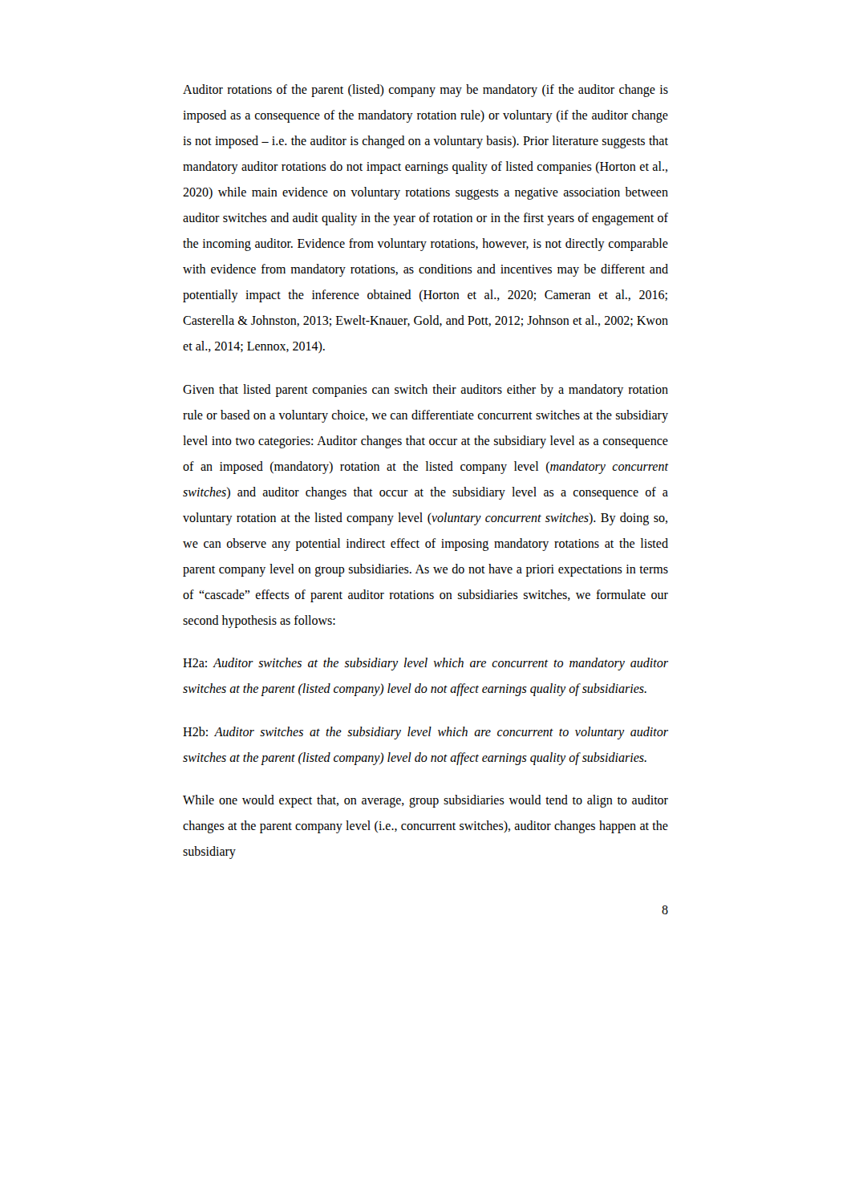Auditor rotations of the parent (listed) company may be mandatory (if the auditor change is imposed as a consequence of the mandatory rotation rule) or voluntary (if the auditor change is not imposed – i.e. the auditor is changed on a voluntary basis). Prior literature suggests that mandatory auditor rotations do not impact earnings quality of listed companies (Horton et al., 2020) while main evidence on voluntary rotations suggests a negative association between auditor switches and audit quality in the year of rotation or in the first years of engagement of the incoming auditor. Evidence from voluntary rotations, however, is not directly comparable with evidence from mandatory rotations, as conditions and incentives may be different and potentially impact the inference obtained (Horton et al., 2020; Cameran et al., 2016; Casterella & Johnston, 2013; Ewelt-Knauer, Gold, and Pott, 2012; Johnson et al., 2002; Kwon et al., 2014; Lennox, 2014).
Given that listed parent companies can switch their auditors either by a mandatory rotation rule or based on a voluntary choice, we can differentiate concurrent switches at the subsidiary level into two categories: Auditor changes that occur at the subsidiary level as a consequence of an imposed (mandatory) rotation at the listed company level (mandatory concurrent switches) and auditor changes that occur at the subsidiary level as a consequence of a voluntary rotation at the listed company level (voluntary concurrent switches). By doing so, we can observe any potential indirect effect of imposing mandatory rotations at the listed parent company level on group subsidiaries. As we do not have a priori expectations in terms of “cascade” effects of parent auditor rotations on subsidiaries switches, we formulate our second hypothesis as follows:
H2a: Auditor switches at the subsidiary level which are concurrent to mandatory auditor switches at the parent (listed company) level do not affect earnings quality of subsidiaries.
H2b: Auditor switches at the subsidiary level which are concurrent to voluntary auditor switches at the parent (listed company) level do not affect earnings quality of subsidiaries.
While one would expect that, on average, group subsidiaries would tend to align to auditor changes at the parent company level (i.e., concurrent switches), auditor changes happen at the subsidiary
8